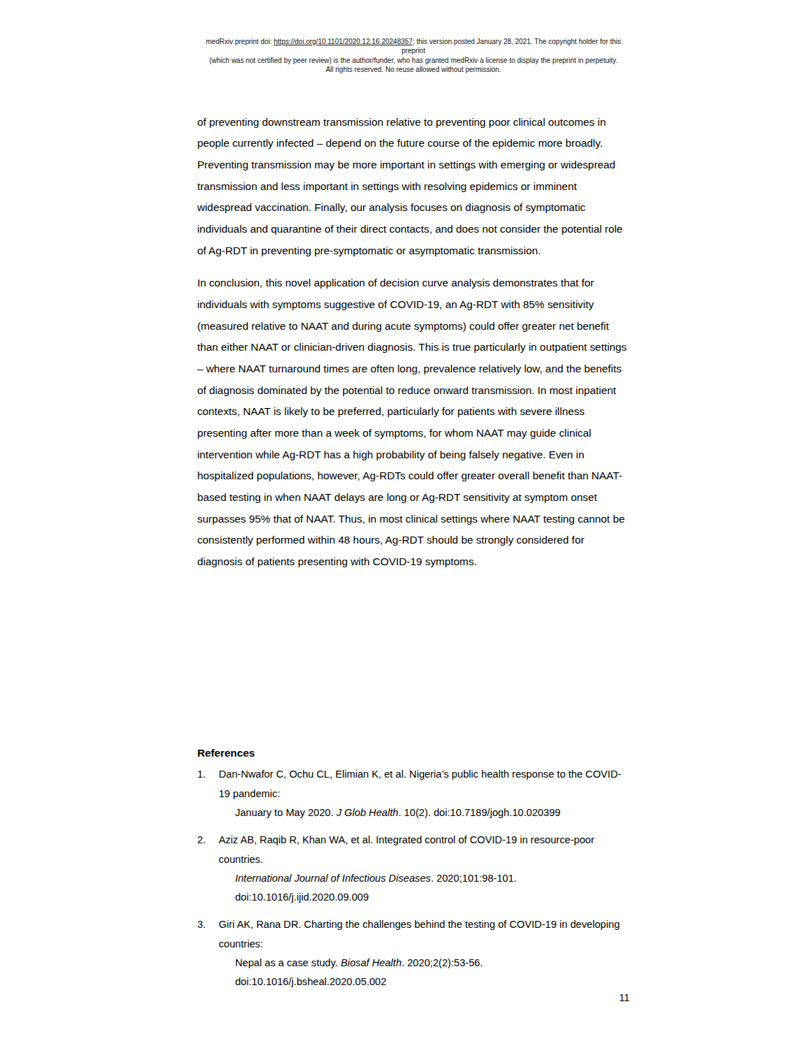medRxiv preprint doi: https://doi.org/10.1101/2020.12.16.20248357; this version posted January 28, 2021. The copyright holder for this preprint
(which was not certified by peer review) is the author/funder, who has granted medRxiv a license to display the preprint in perpetuity.
All rights reserved. No reuse allowed without permission.
of preventing downstream transmission relative to preventing poor clinical outcomes in people currently infected – depend on the future course of the epidemic more broadly. Preventing transmission may be more important in settings with emerging or widespread transmission and less important in settings with resolving epidemics or imminent widespread vaccination. Finally, our analysis focuses on diagnosis of symptomatic individuals and quarantine of their direct contacts, and does not consider the potential role of Ag-RDT in preventing pre-symptomatic or asymptomatic transmission.
In conclusion, this novel application of decision curve analysis demonstrates that for individuals with symptoms suggestive of COVID-19, an Ag-RDT with 85% sensitivity (measured relative to NAAT and during acute symptoms) could offer greater net benefit than either NAAT or clinician-driven diagnosis. This is true particularly in outpatient settings – where NAAT turnaround times are often long, prevalence relatively low, and the benefits of diagnosis dominated by the potential to reduce onward transmission. In most inpatient contexts, NAAT is likely to be preferred, particularly for patients with severe illness presenting after more than a week of symptoms, for whom NAAT may guide clinical intervention while Ag-RDT has a high probability of being falsely negative. Even in hospitalized populations, however, Ag-RDTs could offer greater overall benefit than NAAT-based testing in when NAAT delays are long or Ag-RDT sensitivity at symptom onset surpasses 95% that of NAAT. Thus, in most clinical settings where NAAT testing cannot be consistently performed within 48 hours, Ag-RDT should be strongly considered for diagnosis of patients presenting with COVID-19 symptoms.
References
1. Dan-Nwafor C, Ochu CL, Elimian K, et al. Nigeria’s public health response to the COVID-19 pandemic: January to May 2020. J Glob Health. 10(2). doi:10.7189/jogh.10.020399
2. Aziz AB, Raqib R, Khan WA, et al. Integrated control of COVID-19 in resource-poor countries. International Journal of Infectious Diseases. 2020;101:98-101. doi:10.1016/j.ijid.2020.09.009
3. Giri AK, Rana DR. Charting the challenges behind the testing of COVID-19 in developing countries: Nepal as a case study. Biosaf Health. 2020;2(2):53-56. doi:10.1016/j.bsheal.2020.05.002
11